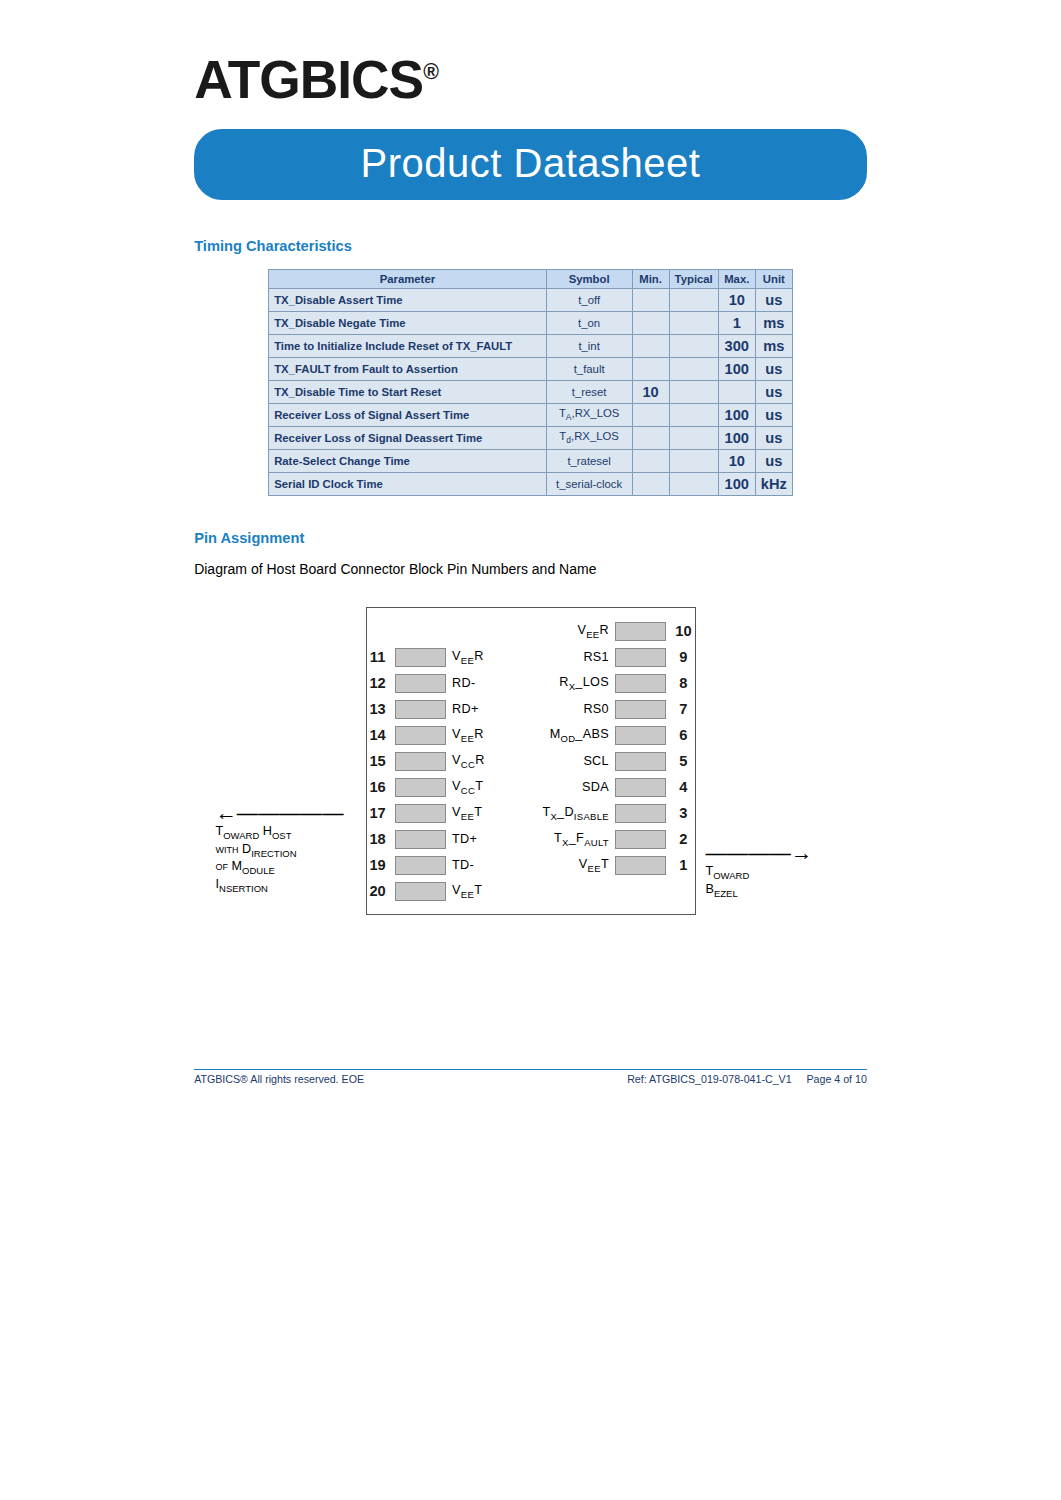ATGBICS®
Product Datasheet
Timing Characteristics
| Parameter | Symbol | Min. | Typical | Max. | Unit |
| --- | --- | --- | --- | --- | --- |
| TX_Disable Assert Time | t_off | | | 10 | us |
| TX_Disable Negate Time | t_on | | | 1 | ms |
| Time to Initialize Include Reset of TX_FAULT | t_int | | | 300 | ms |
| TX_FAULT from Fault to Assertion | t_fault | | | 100 | us |
| TX_Disable Time to Start Reset | t_reset | 10 | | | us |
| Receiver Loss of Signal Assert Time | T A ,RX_LOS | | | 100 | us |
| Receiver Loss of Signal Deassert Time | T d ,RX_LOS | | | 100 | us |
| Rate-Select Change Time | t_ratesel | | | 10 | us |
| Serial ID Clock Time | t_serial-clock | | | 100 | kHz |
Pin Assignment
Diagram of Host Board Connector Block Pin Numbers and Name
VEER 10
11 VEER
RS1 9
12 RD-
RX_LOS 8
13 RD+
RS0 7
14 VEER
MOD_ABS 6
15 VCCR
SCL 5
16 VCCT
SDA 4
17 VEET
TX_DISABLE 3
18 TD+
TX_FAULT 2
19 TD-
VEET 1
20 VEET
←—————
TOWARD HOST
with DIRECTION
of MODULE
INSERTION
————→
TOWARD
BEZEL
ATGBICS® All rights reserved. EOE Ref: ATGBICS_019-078-041-C_V1 Page 4 of 10